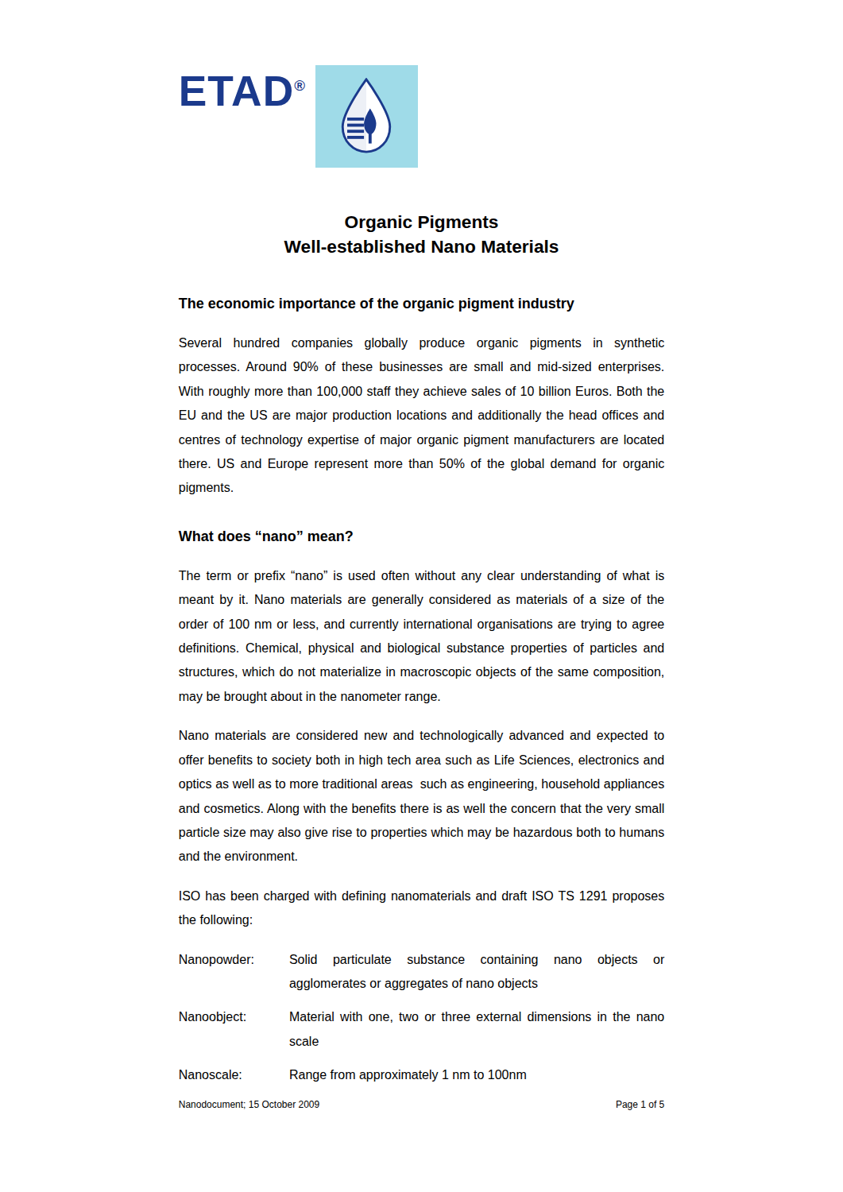ETAD®
Organic Pigments
Well-established Nano Materials
The economic importance of the organic pigment industry
Several hundred companies globally produce organic pigments in synthetic processes. Around 90% of these businesses are small and mid-sized enterprises. With roughly more than 100,000 staff they achieve sales of 10 billion Euros. Both the EU and the US are major production locations and additionally the head offices and centres of technology expertise of major organic pigment manufacturers are located there. US and Europe represent more than 50% of the global demand for organic pigments.
What does “nano” mean?
The term or prefix “nano” is used often without any clear understanding of what is meant by it. Nano materials are generally considered as materials of a size of the order of 100 nm or less, and currently international organisations are trying to agree definitions. Chemical, physical and biological substance properties of particles and structures, which do not materialize in macroscopic objects of the same composition, may be brought about in the nanometer range.
Nano materials are considered new and technologically advanced and expected to offer benefits to society both in high tech area such as Life Sciences, electronics and optics as well as to more traditional areas such as engineering, household appliances and cosmetics. Along with the benefits there is as well the concern that the very small particle size may also give rise to properties which may be hazardous both to humans and the environment.
ISO has been charged with defining nanomaterials and draft ISO TS 1291 proposes the following:
Nanopowder:
Solid particulate substance containing nano objects or agglomerates or aggregates of nano objects
Nanoobject:
Material with one, two or three external dimensions in the nano scale
Nanoscale:
Range from approximately 1 nm to 100nm
Nanodocument; 15 October 2009 Page 1 of 5